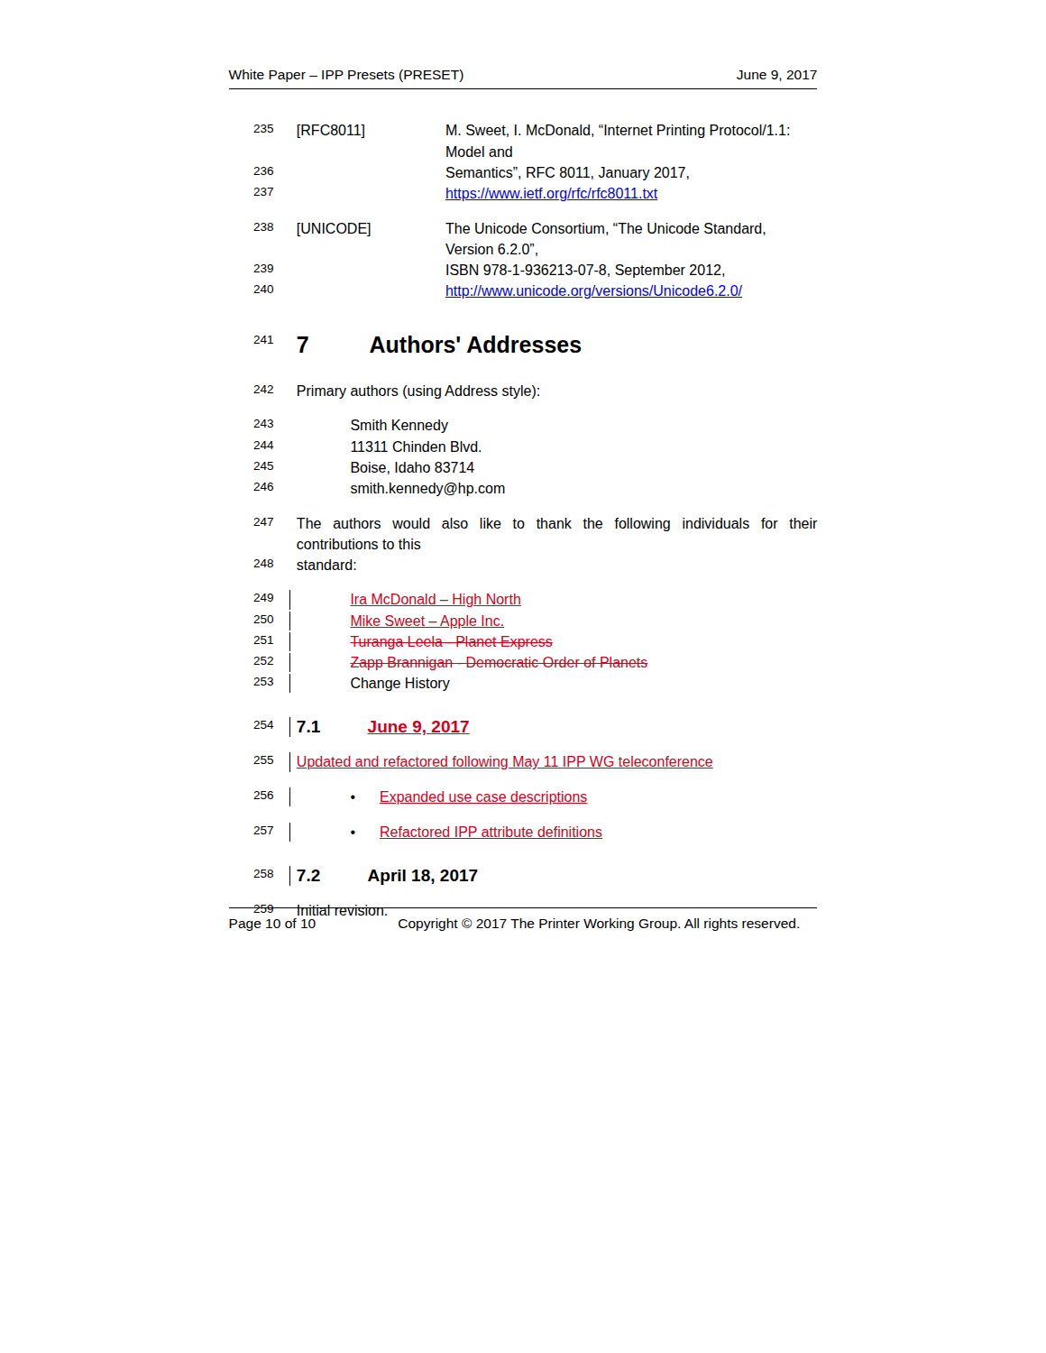White Paper – IPP Presets (PRESET)
June 9, 2017
235
[RFC8011]
M. Sweet, I. McDonald, “Internet Printing Protocol/1.1: Model and
236
Semantics”, RFC 8011, January 2017,
237
https://www.ietf.org/rfc/rfc8011.txt
238
[UNICODE]
The Unicode Consortium, “The Unicode Standard, Version 6.2.0”,
239
ISBN 978-1-936213-07-8, September 2012,
240
http://www.unicode.org/versions/Unicode6.2.0/
241
7 Authors' Addresses
242
Primary authors (using Address style):
243
Smith Kennedy
244
11311 Chinden Blvd.
245
Boise, Idaho 83714
246
smith.kennedy@hp.com
247
The authors would also like to thank the following individuals for their contributions to this
248
standard:
249
Ira McDonald – High North
250
Mike Sweet – Apple Inc.
251
Turanga Leela - Planet Express
252
Zapp Brannigan - Democratic Order of Planets
253
Change History
254
7.1 June 9, 2017
255
Updated and refactored following May 11 IPP WG teleconference
256
•
Expanded use case descriptions
257
•
Refactored IPP attribute definitions
258
7.2 April 18, 2017
259
Initial revision.
Page 10 of 10
Copyright © 2017 The Printer Working Group. All rights reserved.